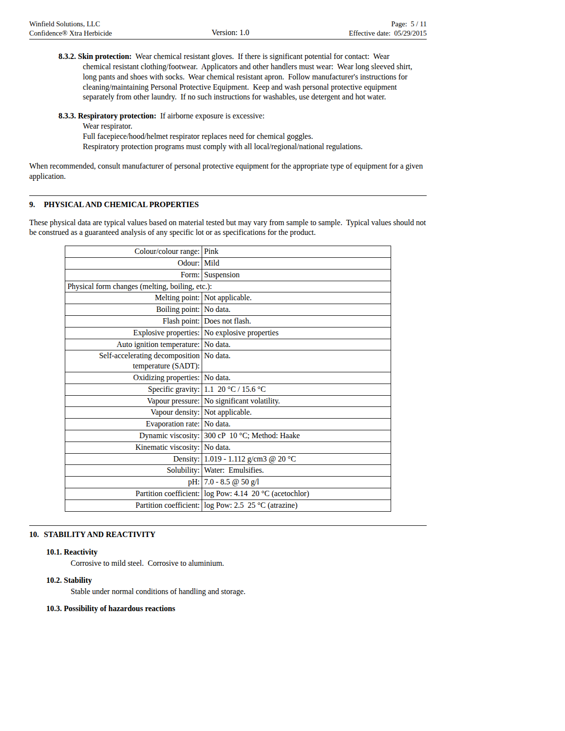Winfield Solutions, LLC
Confidence® Xtra Herbicide
Version: 1.0
Page: 5 / 11
Effective date: 05/29/2015
8.3.2. Skin protection: Wear chemical resistant gloves. If there is significant potential for contact: Wear
chemical resistant clothing/footwear. Applicators and other handlers must wear: Wear long sleeved shirt, long pants and shoes with socks. Wear chemical resistant apron. Follow manufacturer's instructions for cleaning/maintaining Personal Protective Equipment. Keep and wash personal protective equipment separately from other laundry. If no such instructions for washables, use detergent and hot water.
8.3.3. Respiratory protection: If airborne exposure is excessive:
Wear respirator.
Full facepiece/hood/helmet respirator replaces need for chemical goggles.
Respiratory protection programs must comply with all local/regional/national regulations.
When recommended, consult manufacturer of personal protective equipment for the appropriate type of equipment for a given application.
9. PHYSICAL AND CHEMICAL PROPERTIES
These physical data are typical values based on material tested but may vary from sample to sample. Typical values should not be construed as a guaranteed analysis of any specific lot or as specifications for the product.
| Colour/colour range: | Pink |
| Odour: | Mild |
| Form: | Suspension |
| Physical form changes (melting, boiling, etc.): |
| Melting point: | Not applicable. |
| Boiling point: | No data. |
| Flash point: | Does not flash. |
| Explosive properties: | No explosive properties |
| Auto ignition temperature: | No data. |
| Self-accelerating decomposition temperature (SADT): | No data. |
| Oxidizing properties: | No data. |
| Specific gravity: | 1.1 20 °C / 15.6 °C |
| Vapour pressure: | No significant volatility. |
| Vapour density: | Not applicable. |
| Evaporation rate: | No data. |
| Dynamic viscosity: | 300 cP 10 °C; Method: Haake |
| Kinematic viscosity: | No data. |
| Density: | 1.019 - 1.112 g/cm3 @ 20 °C |
| Solubility: | Water: Emulsifies. |
| pH: | 7.0 - 8.5 @ 50 g/l |
| Partition coefficient: | log Pow: 4.14 20 °C (acetochlor) |
| Partition coefficient: | log Pow: 2.5 25 °C (atrazine) |
10. STABILITY AND REACTIVITY
10.1. Reactivity
Corrosive to mild steel. Corrosive to aluminium.
10.2. Stability
Stable under normal conditions of handling and storage.
10.3. Possibility of hazardous reactions